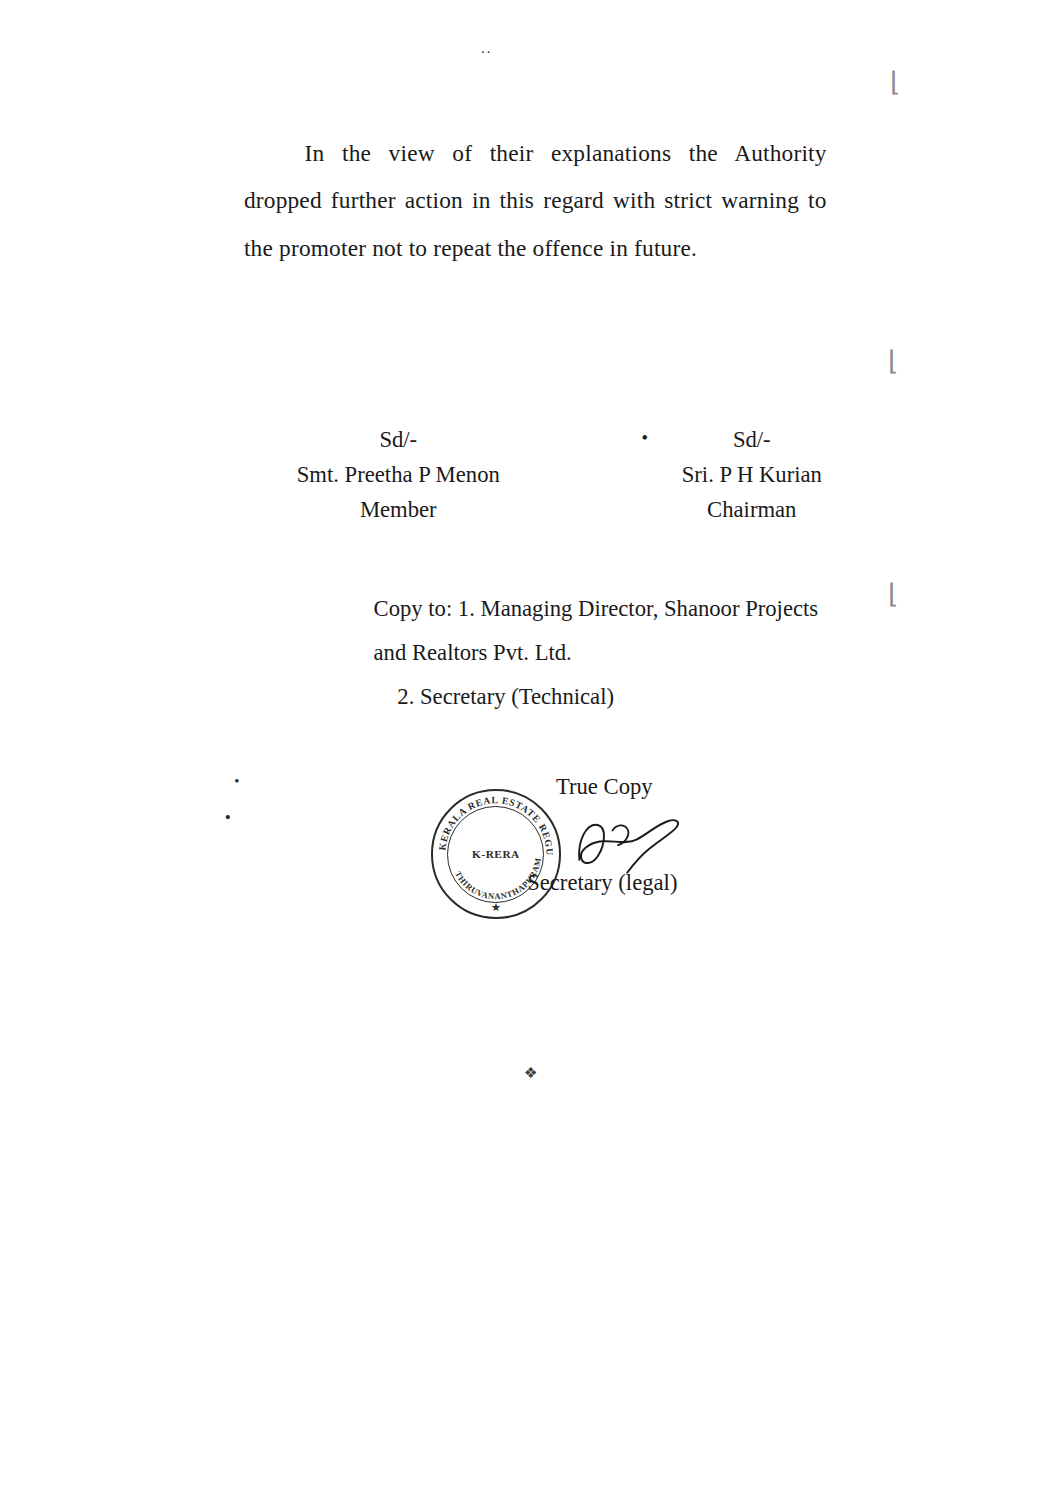..
⌊
⌊
⌊
In the view of their explanations the Authority dropped further action in this regard with strict warning to the promoter not to repeat the offence in future.
Sd/-
Smt. Preetha P Menon
Member
• Sd/-
Sri. P H Kurian
Chairman
Copy to: 1. Managing Director, Shanoor Projects and Realtors Pvt. Ltd.
2. Secretary (Technical)
True Copy
KERALA REAL ESTATE REGULATORY AUTHORITY THIRUVANANTHAPURAM
K-RERA
★
Secretary (legal)
•
•
❖